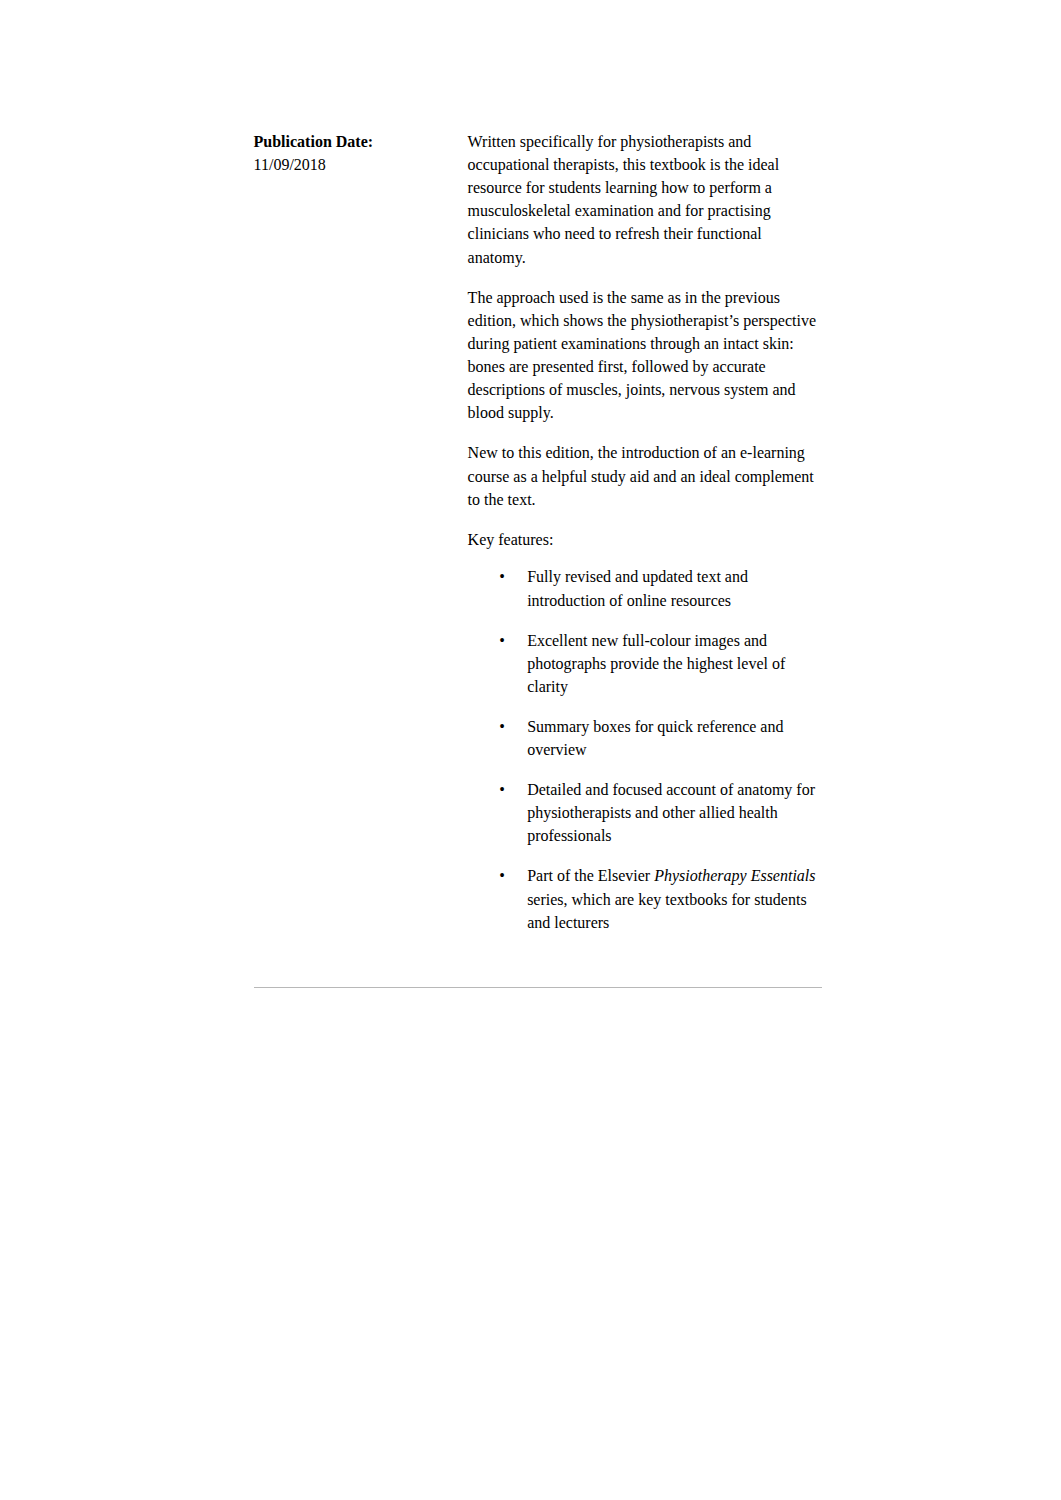Publication Date: 11/09/2018
Written specifically for physiotherapists and occupational therapists, this textbook is the ideal resource for students learning how to perform a musculoskeletal examination and for practising clinicians who need to refresh their functional anatomy.
The approach used is the same as in the previous edition, which shows the physiotherapist’s perspective during patient examinations through an intact skin: bones are presented first, followed by accurate descriptions of muscles, joints, nervous system and blood supply.
New to this edition, the introduction of an e-learning course as a helpful study aid and an ideal complement to the text.
Key features:
Fully revised and updated text and introduction of online resources
Excellent new full-colour images and photographs provide the highest level of clarity
Summary boxes for quick reference and overview
Detailed and focused account of anatomy for physiotherapists and other allied health professionals
Part of the Elsevier Physiotherapy Essentials series, which are key textbooks for students and lecturers